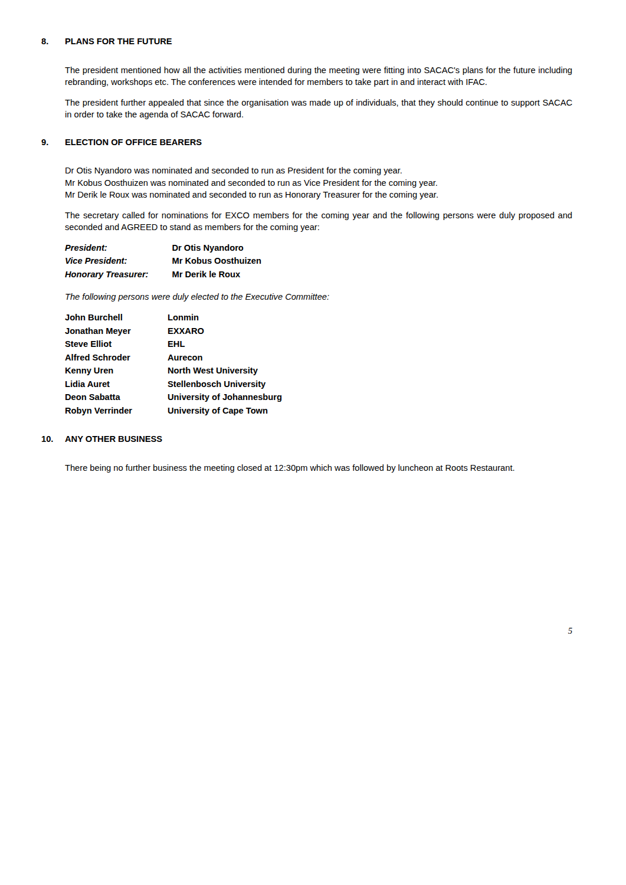8.
Plans for the Future
The president mentioned how all the activities mentioned during the meeting were fitting into SACAC's plans for the future including rebranding, workshops etc. The conferences were intended for members to take part in and interact with IFAC.
The president further appealed that since the organisation was made up of individuals, that they should continue to support SACAC in order to take the agenda of SACAC forward.
9.
Election of Office Bearers
Dr Otis Nyandoro was nominated and seconded to run as President for the coming year.
Mr Kobus Oosthuizen was nominated and seconded to run as Vice President for the coming year.
Mr Derik le Roux was nominated and seconded to run as Honorary Treasurer for the coming year.
The secretary called for nominations for EXCO members for the coming year and the following persons were duly proposed and seconded and AGREED to stand as members for the coming year:
| President: | Dr Otis Nyandoro |
| Vice President: | Mr Kobus Oosthuizen |
| Honorary Treasurer: | Mr Derik le Roux |
The following persons were duly elected to the Executive Committee:
| John Burchell | Lonmin |
| Jonathan Meyer | EXXARO |
| Steve Elliot | EHL |
| Alfred Schroder | Aurecon |
| Kenny Uren | North West University |
| Lidia Auret | Stellenbosch University |
| Deon Sabatta | University of Johannesburg |
| Robyn Verrinder | University of Cape Town |
10.
Any Other Business
There being no further business the meeting closed at 12:30pm which was followed by luncheon at Roots Restaurant.
5